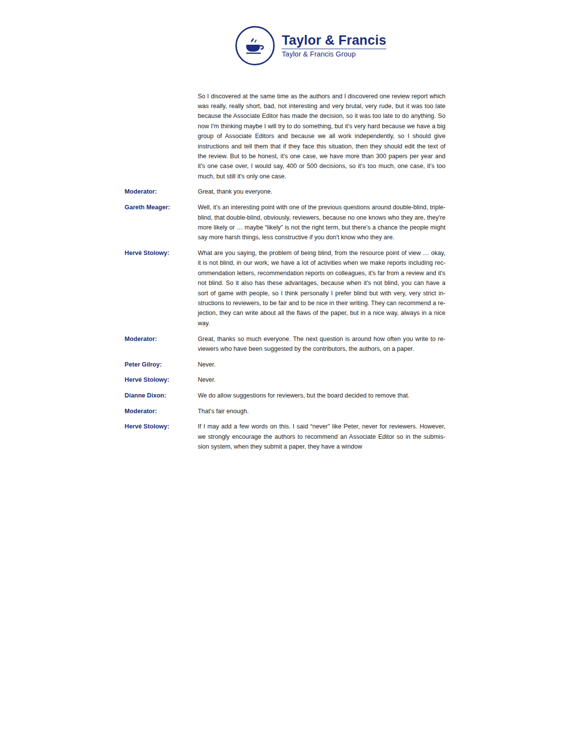Taylor & Francis
Taylor & Francis Group
So I discovered at the same time as the authors and I discovered one review report which was really, really short, bad, not interesting and very brutal, very rude, but it was too late because the Associate Editor has made the decision, so it was too late to do anything. So now I'm thinking maybe I will try to do something, but it's very hard because we have a big group of Associate Editors and because we all work independently, so I should give instructions and tell them that if they face this situation, then they should edit the text of the review. But to be honest, it's one case, we have more than 300 papers per year and it's one case over, I would say, 400 or 500 decisions, so it's too much, one case, it's too much, but still it's only one case.
Moderator:
Great, thank you everyone.
Gareth Meager:
Well, it's an interesting point with one of the previous questions around double-blind, triple-blind, that double-blind, obviously, reviewers, because no one knows who they are, they're more likely or … maybe “likely” is not the right term, but there's a chance the people might say more harsh things, less constructive if you don't know who they are.
Hervé Stolowy:
What are you saying, the problem of being blind, from the resource point of view … okay, it is not blind, in our work, we have a lot of activities when we make reports including recommendation letters, recommendation reports on colleagues, it's far from a review and it's not blind. So it also has these advantages, because when it's not blind, you can have a sort of game with people, so I think personally I prefer blind but with very, very strict instructions to reviewers, to be fair and to be nice in their writing. They can recommend a rejection, they can write about all the flaws of the paper, but in a nice way, always in a nice way.
Moderator:
Great, thanks so much everyone. The next question is around how often you write to reviewers who have been suggested by the contributors, the authors, on a paper.
Peter Gilroy:
Never.
Hervé Stolowy:
Never.
Dianne Dixon:
We do allow suggestions for reviewers, but the board decided to remove that.
Moderator:
That's fair enough.
Hervé Stolowy:
If I may add a few words on this. I said “never” like Peter, never for reviewers. However, we strongly encourage the authors to recommend an Associate Editor so in the submission system, when they submit a paper, they have a window